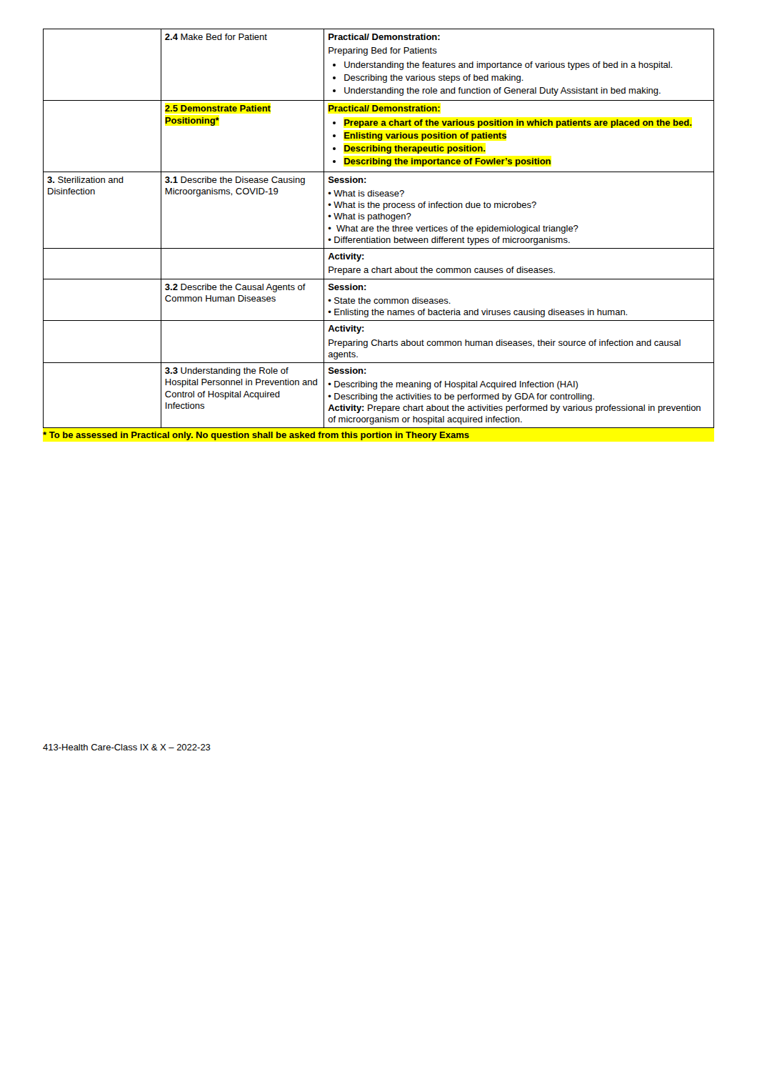| | 2.4 Make Bed for Patient | Practical/ Demonstration: Preparing Bed for Patients Understanding the features and importance of various types of bed in a hospital. Describing the various steps of bed making. Understanding the role and function of General Duty Assistant in bed making. |
| | 2.5 Demonstrate Patient Positioning* | Practical/ Demonstration: Prepare a chart of the various position in which patients are placed on the bed. Enlisting various position of patients Describing therapeutic position. Describing the importance of Fowler’s position |
| 3. Sterilization and Disinfection | 3.1 Describe the Disease Causing Microorganisms, COVID-19 | Session: • What is disease? • What is the process of infection due to microbes? • What is pathogen? • What are the three vertices of the epidemiological triangle? • Differentiation between different types of microorganisms. |
| | | Activity: Prepare a chart about the common causes of diseases. |
| | 3.2 Describe the Causal Agents of Common Human Diseases | Session: • State the common diseases. • Enlisting the names of bacteria and viruses causing diseases in human. |
| | | Activity: Preparing Charts about common human diseases, their source of infection and causal agents. |
| | 3.3 Understanding the Role of Hospital Personnel in Prevention and Control of Hospital Acquired Infections | Session: • Describing the meaning of Hospital Acquired Infection (HAI) • Describing the activities to be performed by GDA for controlling. Activity: Prepare chart about the activities performed by various professional in prevention of microorganism or hospital acquired infection. |
* To be assessed in Practical only. No question shall be asked from this portion in Theory Exams
413-Health Care-Class IX & X – 2022-23